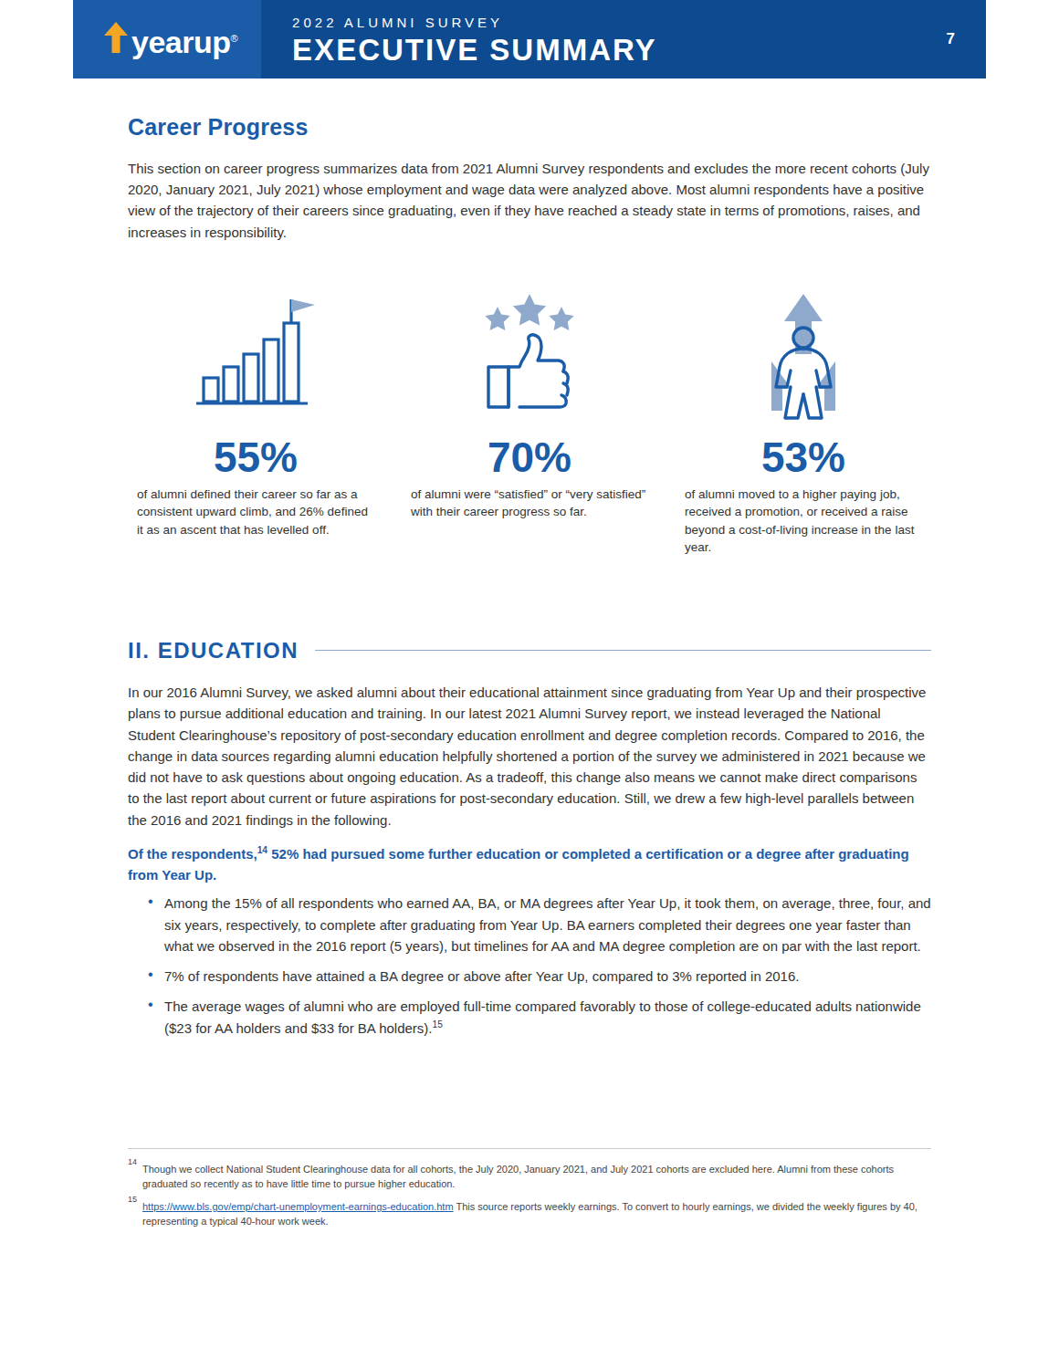yearup®
2022 ALUMNI SURVEY
EXECUTIVE SUMMARY
7
Career Progress
This section on career progress summarizes data from 2021 Alumni Survey respondents and excludes the more recent cohorts (July 2020, January 2021, July 2021) whose employment and wage data were analyzed above. Most alumni respondents have a positive view of the trajectory of their careers since graduating, even if they have reached a steady state in terms of promotions, raises, and increases in responsibility.
55%
of alumni defined their career so far as a consistent upward climb, and 26% defined it as an ascent that has levelled off.
70%
of alumni were “satisfied” or “very satisfied” with their career progress so far.
53%
of alumni moved to a higher paying job, received a promotion, or received a raise beyond a cost-of-living increase in the last year.
II. EDUCATION
In our 2016 Alumni Survey, we asked alumni about their educational attainment since graduating from Year Up and their prospective plans to pursue additional education and training. In our latest 2021 Alumni Survey report, we instead leveraged the National Student Clearinghouse’s repository of post-secondary education enrollment and degree completion records. Compared to 2016, the change in data sources regarding alumni education helpfully shortened a portion of the survey we administered in 2021 because we did not have to ask questions about ongoing education. As a tradeoff, this change also means we cannot make direct comparisons to the last report about current or future aspirations for post-secondary education. Still, we drew a few high-level parallels between the 2016 and 2021 findings in the following.
Of the respondents,14 52% had pursued some further education or completed a certification or a degree after graduating from Year Up.
Among the 15% of all respondents who earned AA, BA, or MA degrees after Year Up, it took them, on average, three, four, and six years, respectively, to complete after graduating from Year Up. BA earners completed their degrees one year faster than what we observed in the 2016 report (5 years), but timelines for AA and MA degree completion are on par with the last report.
7% of respondents have attained a BA degree or above after Year Up, compared to 3% reported in 2016.
The average wages of alumni who are employed full-time compared favorably to those of college-educated adults nationwide ($23 for AA holders and $33 for BA holders).15
14 Though we collect National Student Clearinghouse data for all cohorts, the July 2020, January 2021, and July 2021 cohorts are excluded here. Alumni from these cohorts graduated so recently as to have little time to pursue higher education.
15 https://www.bls.gov/emp/chart-unemployment-earnings-education.htm This source reports weekly earnings. To convert to hourly earnings, we divided the weekly figures by 40, representing a typical 40-hour work week.